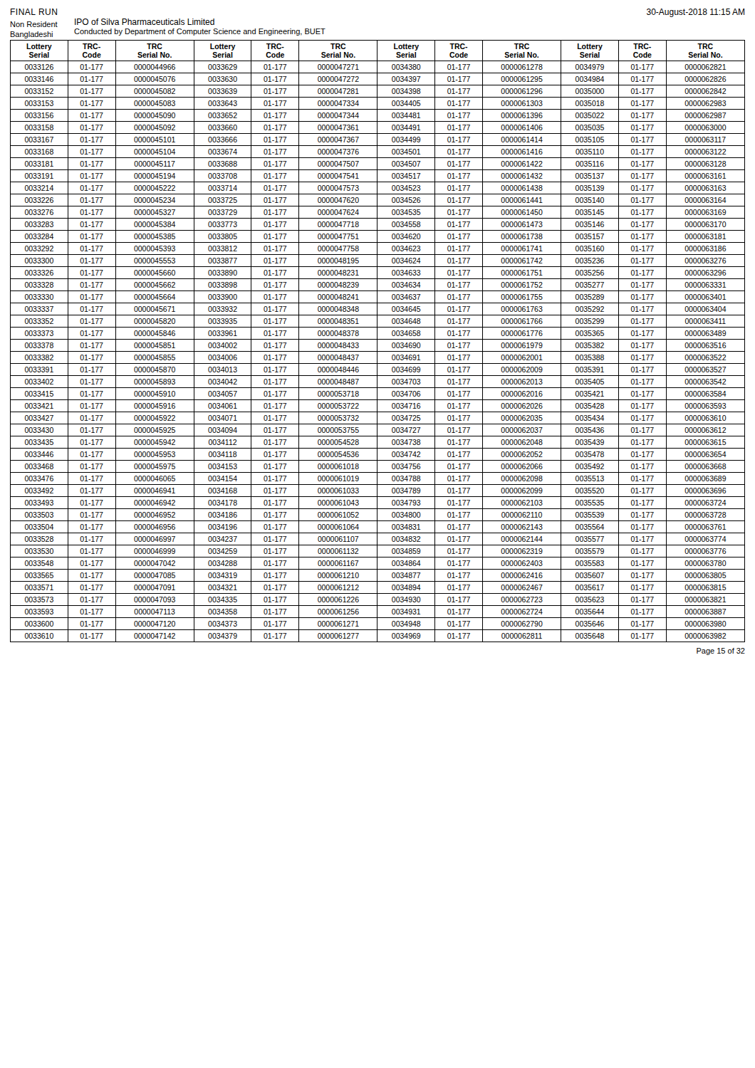FINAL RUN
30-August-2018 11:15 AM
Non Resident
Bangladeshi
IPO of Silva Pharmaceuticals Limited
Conducted by Department of Computer Science and Engineering, BUET
| Lottery Serial | TRC- Code | TRC Serial No. | Lottery Serial | TRC- Code | TRC Serial No. | Lottery Serial | TRC- Code | TRC Serial No. | Lottery Serial | TRC- Code | TRC Serial No. |
| --- | --- | --- | --- | --- | --- | --- | --- | --- | --- | --- | --- |
| 0033126 | 01-177 | 0000044966 | 0033629 | 01-177 | 0000047271 | 0034380 | 01-177 | 0000061278 | 0034979 | 01-177 | 0000062821 |
| 0033146 | 01-177 | 0000045076 | 0033630 | 01-177 | 0000047272 | 0034397 | 01-177 | 0000061295 | 0034984 | 01-177 | 0000062826 |
| 0033152 | 01-177 | 0000045082 | 0033639 | 01-177 | 0000047281 | 0034398 | 01-177 | 0000061296 | 0035000 | 01-177 | 0000062842 |
| 0033153 | 01-177 | 0000045083 | 0033643 | 01-177 | 0000047334 | 0034405 | 01-177 | 0000061303 | 0035018 | 01-177 | 0000062983 |
| 0033156 | 01-177 | 0000045090 | 0033652 | 01-177 | 0000047344 | 0034481 | 01-177 | 0000061396 | 0035022 | 01-177 | 0000062987 |
| 0033158 | 01-177 | 0000045092 | 0033660 | 01-177 | 0000047361 | 0034491 | 01-177 | 0000061406 | 0035035 | 01-177 | 0000063000 |
| 0033167 | 01-177 | 0000045101 | 0033666 | 01-177 | 0000047367 | 0034499 | 01-177 | 0000061414 | 0035105 | 01-177 | 0000063117 |
| 0033168 | 01-177 | 0000045104 | 0033674 | 01-177 | 0000047376 | 0034501 | 01-177 | 0000061416 | 0035110 | 01-177 | 0000063122 |
| 0033181 | 01-177 | 0000045117 | 0033688 | 01-177 | 0000047507 | 0034507 | 01-177 | 0000061422 | 0035116 | 01-177 | 0000063128 |
| 0033191 | 01-177 | 0000045194 | 0033708 | 01-177 | 0000047541 | 0034517 | 01-177 | 0000061432 | 0035137 | 01-177 | 0000063161 |
| 0033214 | 01-177 | 0000045222 | 0033714 | 01-177 | 0000047573 | 0034523 | 01-177 | 0000061438 | 0035139 | 01-177 | 0000063163 |
| 0033226 | 01-177 | 0000045234 | 0033725 | 01-177 | 0000047620 | 0034526 | 01-177 | 0000061441 | 0035140 | 01-177 | 0000063164 |
| 0033276 | 01-177 | 0000045327 | 0033729 | 01-177 | 0000047624 | 0034535 | 01-177 | 0000061450 | 0035145 | 01-177 | 0000063169 |
| 0033283 | 01-177 | 0000045384 | 0033773 | 01-177 | 0000047718 | 0034558 | 01-177 | 0000061473 | 0035146 | 01-177 | 0000063170 |
| 0033284 | 01-177 | 0000045385 | 0033805 | 01-177 | 0000047751 | 0034620 | 01-177 | 0000061738 | 0035157 | 01-177 | 0000063181 |
| 0033292 | 01-177 | 0000045393 | 0033812 | 01-177 | 0000047758 | 0034623 | 01-177 | 0000061741 | 0035160 | 01-177 | 0000063186 |
| 0033300 | 01-177 | 0000045553 | 0033877 | 01-177 | 0000048195 | 0034624 | 01-177 | 0000061742 | 0035236 | 01-177 | 0000063276 |
| 0033326 | 01-177 | 0000045660 | 0033890 | 01-177 | 0000048231 | 0034633 | 01-177 | 0000061751 | 0035256 | 01-177 | 0000063296 |
| 0033328 | 01-177 | 0000045662 | 0033898 | 01-177 | 0000048239 | 0034634 | 01-177 | 0000061752 | 0035277 | 01-177 | 0000063331 |
| 0033330 | 01-177 | 0000045664 | 0033900 | 01-177 | 0000048241 | 0034637 | 01-177 | 0000061755 | 0035289 | 01-177 | 0000063401 |
| 0033337 | 01-177 | 0000045671 | 0033932 | 01-177 | 0000048348 | 0034645 | 01-177 | 0000061763 | 0035292 | 01-177 | 0000063404 |
| 0033352 | 01-177 | 0000045820 | 0033935 | 01-177 | 0000048351 | 0034648 | 01-177 | 0000061766 | 0035299 | 01-177 | 0000063411 |
| 0033373 | 01-177 | 0000045846 | 0033961 | 01-177 | 0000048378 | 0034658 | 01-177 | 0000061776 | 0035365 | 01-177 | 0000063489 |
| 0033378 | 01-177 | 0000045851 | 0034002 | 01-177 | 0000048433 | 0034690 | 01-177 | 0000061979 | 0035382 | 01-177 | 0000063516 |
| 0033382 | 01-177 | 0000045855 | 0034006 | 01-177 | 0000048437 | 0034691 | 01-177 | 0000062001 | 0035388 | 01-177 | 0000063522 |
| 0033391 | 01-177 | 0000045870 | 0034013 | 01-177 | 0000048446 | 0034699 | 01-177 | 0000062009 | 0035391 | 01-177 | 0000063527 |
| 0033402 | 01-177 | 0000045893 | 0034042 | 01-177 | 0000048487 | 0034703 | 01-177 | 0000062013 | 0035405 | 01-177 | 0000063542 |
| 0033415 | 01-177 | 0000045910 | 0034057 | 01-177 | 0000053718 | 0034706 | 01-177 | 0000062016 | 0035421 | 01-177 | 0000063584 |
| 0033421 | 01-177 | 0000045916 | 0034061 | 01-177 | 0000053722 | 0034716 | 01-177 | 0000062026 | 0035428 | 01-177 | 0000063593 |
| 0033427 | 01-177 | 0000045922 | 0034071 | 01-177 | 0000053732 | 0034725 | 01-177 | 0000062035 | 0035434 | 01-177 | 0000063610 |
| 0033430 | 01-177 | 0000045925 | 0034094 | 01-177 | 0000053755 | 0034727 | 01-177 | 0000062037 | 0035436 | 01-177 | 0000063612 |
| 0033435 | 01-177 | 0000045942 | 0034112 | 01-177 | 0000054528 | 0034738 | 01-177 | 0000062048 | 0035439 | 01-177 | 0000063615 |
| 0033446 | 01-177 | 0000045953 | 0034118 | 01-177 | 0000054536 | 0034742 | 01-177 | 0000062052 | 0035478 | 01-177 | 0000063654 |
| 0033468 | 01-177 | 0000045975 | 0034153 | 01-177 | 0000061018 | 0034756 | 01-177 | 0000062066 | 0035492 | 01-177 | 0000063668 |
| 0033476 | 01-177 | 0000046065 | 0034154 | 01-177 | 0000061019 | 0034788 | 01-177 | 0000062098 | 0035513 | 01-177 | 0000063689 |
| 0033492 | 01-177 | 0000046941 | 0034168 | 01-177 | 0000061033 | 0034789 | 01-177 | 0000062099 | 0035520 | 01-177 | 0000063696 |
| 0033493 | 01-177 | 0000046942 | 0034178 | 01-177 | 0000061043 | 0034793 | 01-177 | 0000062103 | 0035535 | 01-177 | 0000063724 |
| 0033503 | 01-177 | 0000046952 | 0034186 | 01-177 | 0000061052 | 0034800 | 01-177 | 0000062110 | 0035539 | 01-177 | 0000063728 |
| 0033504 | 01-177 | 0000046956 | 0034196 | 01-177 | 0000061064 | 0034831 | 01-177 | 0000062143 | 0035564 | 01-177 | 0000063761 |
| 0033528 | 01-177 | 0000046997 | 0034237 | 01-177 | 0000061107 | 0034832 | 01-177 | 0000062144 | 0035577 | 01-177 | 0000063774 |
| 0033530 | 01-177 | 0000046999 | 0034259 | 01-177 | 0000061132 | 0034859 | 01-177 | 0000062319 | 0035579 | 01-177 | 0000063776 |
| 0033548 | 01-177 | 0000047042 | 0034288 | 01-177 | 0000061167 | 0034864 | 01-177 | 0000062403 | 0035583 | 01-177 | 0000063780 |
| 0033565 | 01-177 | 0000047085 | 0034319 | 01-177 | 0000061210 | 0034877 | 01-177 | 0000062416 | 0035607 | 01-177 | 0000063805 |
| 0033571 | 01-177 | 0000047091 | 0034321 | 01-177 | 0000061212 | 0034894 | 01-177 | 0000062467 | 0035617 | 01-177 | 0000063815 |
| 0033573 | 01-177 | 0000047093 | 0034335 | 01-177 | 0000061226 | 0034930 | 01-177 | 0000062723 | 0035623 | 01-177 | 0000063821 |
| 0033593 | 01-177 | 0000047113 | 0034358 | 01-177 | 0000061256 | 0034931 | 01-177 | 0000062724 | 0035644 | 01-177 | 0000063887 |
| 0033600 | 01-177 | 0000047120 | 0034373 | 01-177 | 0000061271 | 0034948 | 01-177 | 0000062790 | 0035646 | 01-177 | 0000063980 |
| 0033610 | 01-177 | 0000047142 | 0034379 | 01-177 | 0000061277 | 0034969 | 01-177 | 0000062811 | 0035648 | 01-177 | 0000063982 |
Page 15 of 32